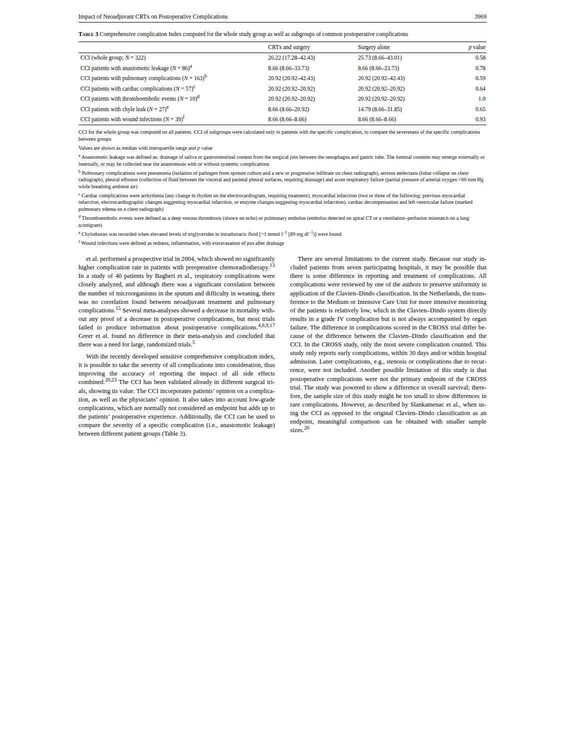Impact of Neoadjuvant CRTx on Postoperative Complications 3969
Table 3 Comprehensive complication Index computed for the whole study group as well as subgroups of common postoperative complications
| | CRTx and surgery | Surgery alone | p value |
| --- | --- | --- | --- |
| CCI (whole group; N = 322) | 26.22 (17.28–42.43) | 25.73 (8.66–43.01) | 0.58 |
| CCI patients with anastomotic leakage ( N = 86) a | 8.66 (8.66–33.73) | 8.66 (8.66–33.73) | 0.78 |
| CCI patients with pulmonary complications ( N = 163) b | 20.92 (20.92–42.43) | 20.92 (20.92–42.43) | 0.59 |
| CCI patients with cardiac complications ( N = 57) c | 20.92 (20.92–20.92) | 20.92 (20.92–20.92) | 0.64 |
| CCI patients with thromboembolic events ( N = 10) d | 20.92 (20.92–20.92) | 20.92 (20.92–20.92) | 1.0 |
| CCI patients with chyle leak ( N = 27) e | 8.66 (8.66–20.92) | 14.79 (8.66–31.85) | 0.65 |
| CCI patients with wound infections ( N = 39) f | 8.66 (8.66–8.66) | 8.66 (8.66–8.66) | 0.93 |
CCI for the whole group was computed on all patients. CCI of subgroups were calculated only in patients with the specific complication, to compare the severeness of the specific complications between groups
Values are shown as median with interquartile range and p value
a Anastomotic leakage was defined as: drainage of saliva or gastrointestinal content from the surgical join between the oesophagus and gastric tube. The luminal contents may emerge externally or internally, or may be collected near the anastomosis with or without systemic complications
b Pulmonary complications were pneumonia (isolation of pathogen from sputum culture and a new or progressive infiltrate on chest radiograph), serious atelectasis (lobar collapse on chest radiograph), pleural effusion (collection of fluid between the visceral and parietal pleural surfaces, requiring drainage) and acute respiratory failure (partial pressure of arterial oxygen <60 mm Hg while breathing ambient air)
c Cardiac complications were arrhythmia (any change in rhythm on the electrocardiogram, requiring treatment), myocardial infarction (two or three of the following: previous myocardial infarction, electrocardiographic changes suggesting myocardial infarction, or enzyme changes suggesting myocardial infarction), cardiac decompensation and left ventricular failure (marked pulmonary edema on a chest radiograph)
d Thromboembolic events were defined as a deep venous thrombosis (shown on echo) or pulmonary embolus (embolus detected on spiral CT or a ventilation–perfusion mismatch on a lung scintigram)
e Chylothorax was recorded when elevated levels of triglycerides in intrathoracic fluid [>1 mmol l−1 [89 mg dl−1)] were found
f Wound infections were defined as redness, inflammation, with extravasation of pus after drainage
et al. performed a prospective trial in 2004, which showed no significantly higher complication rate in patients with preoperative chemoradiotherapy.13 In a study of 40 patients by Bagheri et al., respiratory complications were closely analyzed, and although there was a significant correlation between the number of microorganisms in the sputum and difficulty in weaning, there was no correlation found between neoadjuvant treatment and pulmonary complications.15 Several meta-analyses showed a decrease in mortality without any proof of a decrease in postoperative complications, but most trials failed to produce information about postoperative complications.4,6,9,17 Greer et al. found no difference in their meta-analysis and concluded that there was a need for large, randomized trials.5
With the recently developed sensitive comprehensive complication index, it is possible to take the severity of all complications into consideration, thus improving the accuracy of reporting the impact of all side effects combined.20,23 The CCI has been validated already in different surgical trials, showing its value. The CCI incorporates patients’ opinion on a complication, as well as the physicians’ opinion. It also takes into account low-grade complications, which are normally not considered an endpoint but adds up to the patients’ postoperative experience. Additionally, the CCI can be used to compare the severity of a specific complication (i.e., anastomotic leakage) between different patient groups (Table 3).
There are several limitations to the current study. Because our study included patients from seven participating hospitals, it may be possible that there is some difference in reporting and treatment of complications. All complications were reviewed by one of the authors to preserve uniformity in application of the Clavien–Dindo classification. In the Netherlands, the transference to the Medium or Intensive Care Unit for more intensive monitoring of the patients is relatively low, which in the Clavien–Dindo system directly results in a grade IV complication but is not always accompanied by organ failure. The difference in complications scored in the CROSS trial differ because of the difference between the Clavien–Dindo classification and the CCI. In the CROSS study, only the most severe complication counted. This study only reports early complications, within 30 days and/or within hospital admission. Later complications, e.g., stenosis or complications due to recurrence, were not included. Another possible limitation of this study is that postoperative complications were not the primary endpoint of the CROSS trial. The study was powered to show a difference in overall survival; therefore, the sample size of this study might be too small to show differences in rare complications. However, as described by Slankamenac et al., when using the CCI as opposed to the original Clavien–Dindo classification as an endpoint, meaningful comparison can be obtained with smaller sample sizes.20